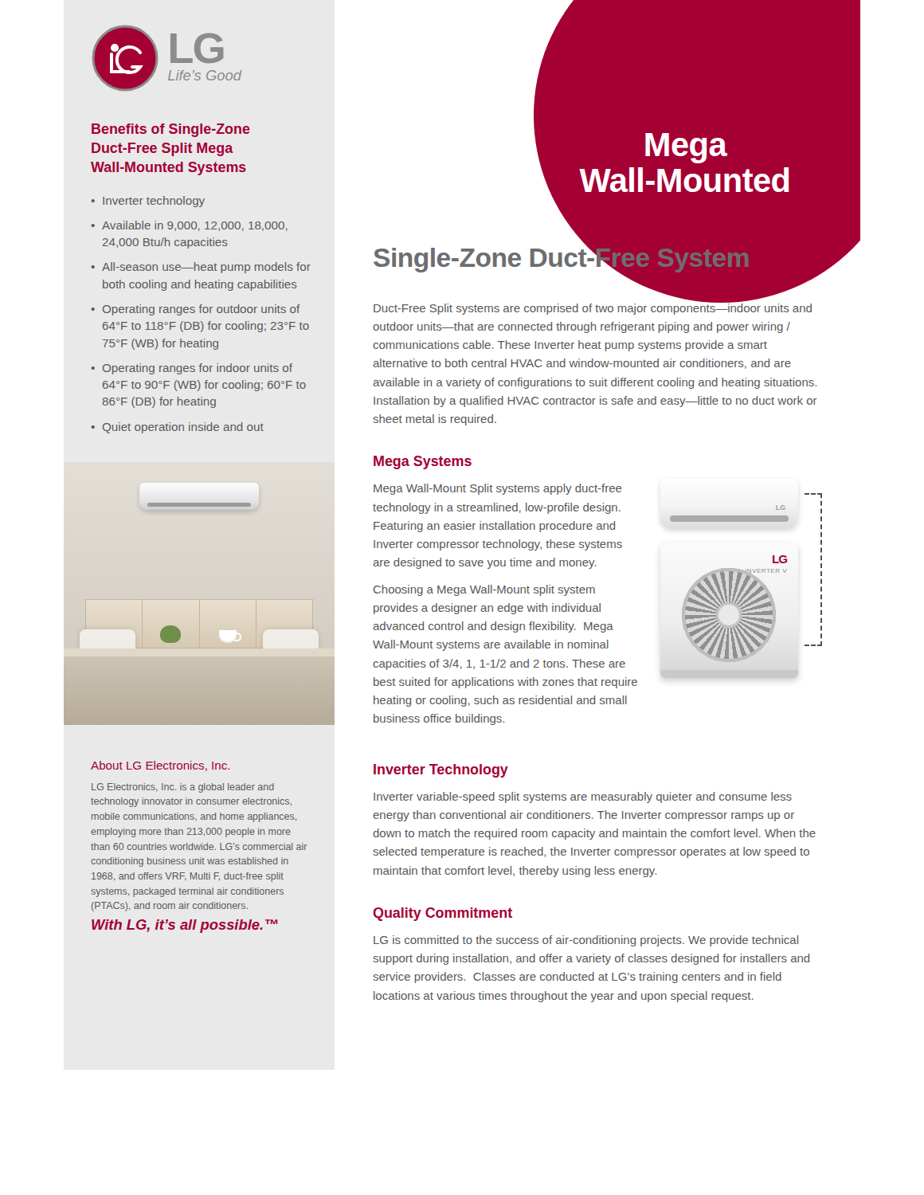Mega
Wall-Mounted
LG Life’s Good
Benefits of Single-Zone
Duct-Free Split Mega
Wall-Mounted Systems
Inverter technology
Available in 9,000, 12,000, 18,000, 24,000 Btu/h capacities
All-season use—heat pump models for both cooling and heating capabilities
Operating ranges for outdoor units of 64°F to 118°F (DB) for cooling; 23°F to 75°F (WB) for heating
Operating ranges for indoor units of 64°F to 90°F (WB) for cooling; 60°F to 86°F (DB) for heating
Quiet operation inside and out
About LG Electronics, Inc.
LG Electronics, Inc. is a global leader and technology innovator in consumer electronics, mobile communications, and home appliances, employing more than 213,000 people in more than 60 countries worldwide. LG’s commercial air conditioning business unit was established in 1968, and offers VRF, Multi F, duct-free split systems, packaged terminal air conditioners (PTACs), and room air conditioners.
With LG, it’s all possible.™
Single-Zone Duct-Free System
Duct-Free Split systems are comprised of two major components—indoor units and outdoor units—that are connected through refrigerant piping and power wiring / communications cable. These Inverter heat pump systems provide a smart alternative to both central HVAC and window-mounted air conditioners, and are available in a variety of configurations to suit different cooling and heating situations. Installation by a qualified HVAC contractor is safe and easy—little to no duct work or sheet metal is required.
Mega Systems
Mega Wall-Mount Split systems apply duct-free technology in a streamlined, low-profile design. Featuring an easier installation procedure and Inverter compressor technology, these systems are designed to save you time and money.
Choosing a Mega Wall-Mount split system provides a designer an edge with individual advanced control and design flexibility. Mega Wall-Mount systems are available in nominal capacities of 3/4, 1, 1-1/2 and 2 tons. These are best suited for applications with zones that require heating or cooling, such as residential and small business office buildings.
LG
LG INVERTER V
Inverter Technology
Inverter variable-speed split systems are measurably quieter and consume less energy than conventional air conditioners. The Inverter compressor ramps up or down to match the required room capacity and maintain the comfort level. When the selected temperature is reached, the Inverter compressor operates at low speed to maintain that comfort level, thereby using less energy.
Quality Commitment
LG is committed to the success of air-conditioning projects. We provide technical support during installation, and offer a variety of classes designed for installers and service providers. Classes are conducted at LG’s training centers and in field locations at various times throughout the year and upon special request.